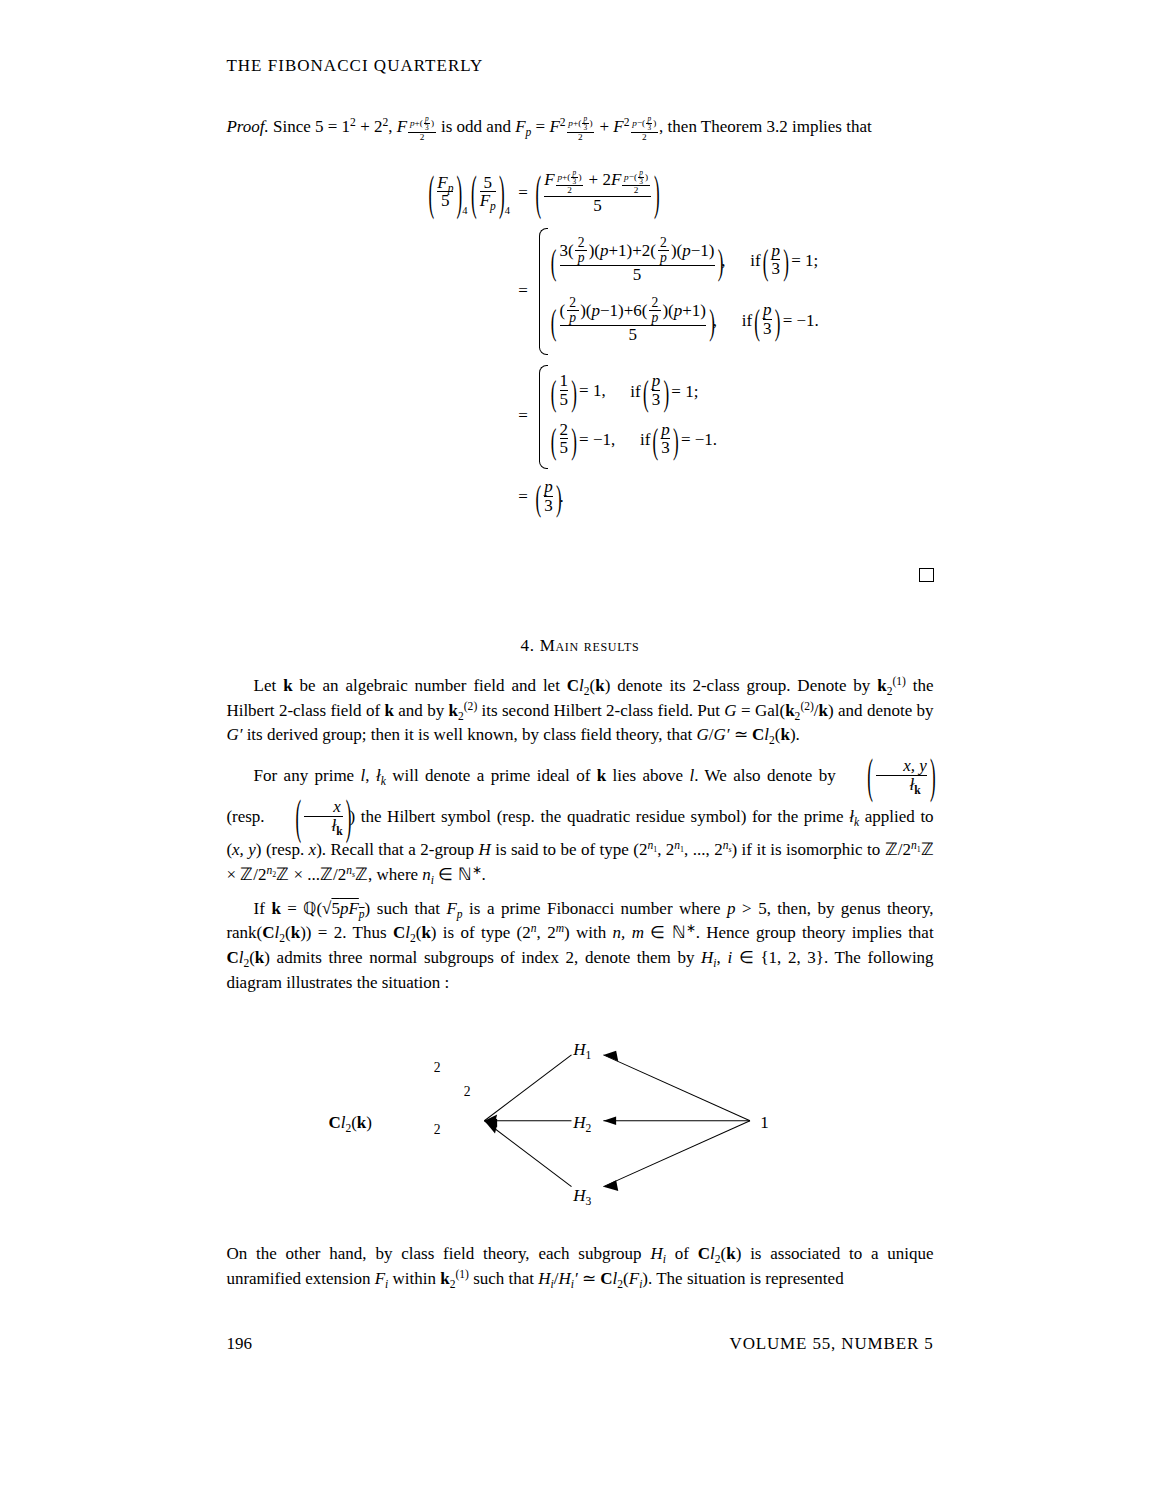THE FIBONACCI QUARTERLY
Proof. Since 5 = 12 + 22, Fp+(p 3) 2 is odd and Fp = F2p+(p 3) 2 + F2p−(p 3) 2, then Theorem 3.2 implies that
Fp 54 5 Fp 4 = Fp+(p 3) 2 + 2Fp−(p 3) 25
= 3(2 p)(p+1)+2(2 p)(p−1) 5, if p 3 = 1; (2 p)(p−1)+6(2 p)(p+1) 5, if p 3 = −1.
= 15 = 1, if p 3 = 1; 25 = −1, if p 3 = −1.
= p 3.
4. Main results
Let k be an algebraic number field and let Cl2(k) denote its 2-class group. Denote by k2(1) the Hilbert 2-class field of k and by k2(2) its second Hilbert 2-class field. Put G = Gal(k2(2)/k) and denote by G′ its derived group; then it is well known, by class field theory, that G/G′ ≃ Cl2(k).
For any prime l, łk will denote a prime ideal of k lies above l. We also denote by x, y łk (resp. xłk) the Hilbert symbol (resp. the quadratic residue symbol) for the prime łk applied to (x, y) (resp. x). Recall that a 2-group H is said to be of type (2n1, 2n1, ..., 2ns) if it is isomorphic to ℤ/2n1ℤ × ℤ/2n2ℤ × ...ℤ/2nsℤ, where ni ∈ ℕ∗.
If k = ℚ(√5pFp) such that Fp is a prime Fibonacci number where p > 5, then, by genus theory, rank(Cl2(k)) = 2. Thus Cl2(k) is of type (2n, 2m) with n, m ∈ ℕ∗. Hence group theory implies that Cl2(k) admits three normal subgroups of index 2, denote them by Hi, i ∈ {1, 2, 3}. The following diagram illustrates the situation :
Cl2(k)
H1
H2
H3
1
2
2
2
On the other hand, by class field theory, each subgroup Hi of Cl2(k) is associated to a unique unramified extension Fi within k2(1) such that Hi/Hi′ ≃ Cl2(Fi). The situation is represented
196
VOLUME 55, NUMBER 5